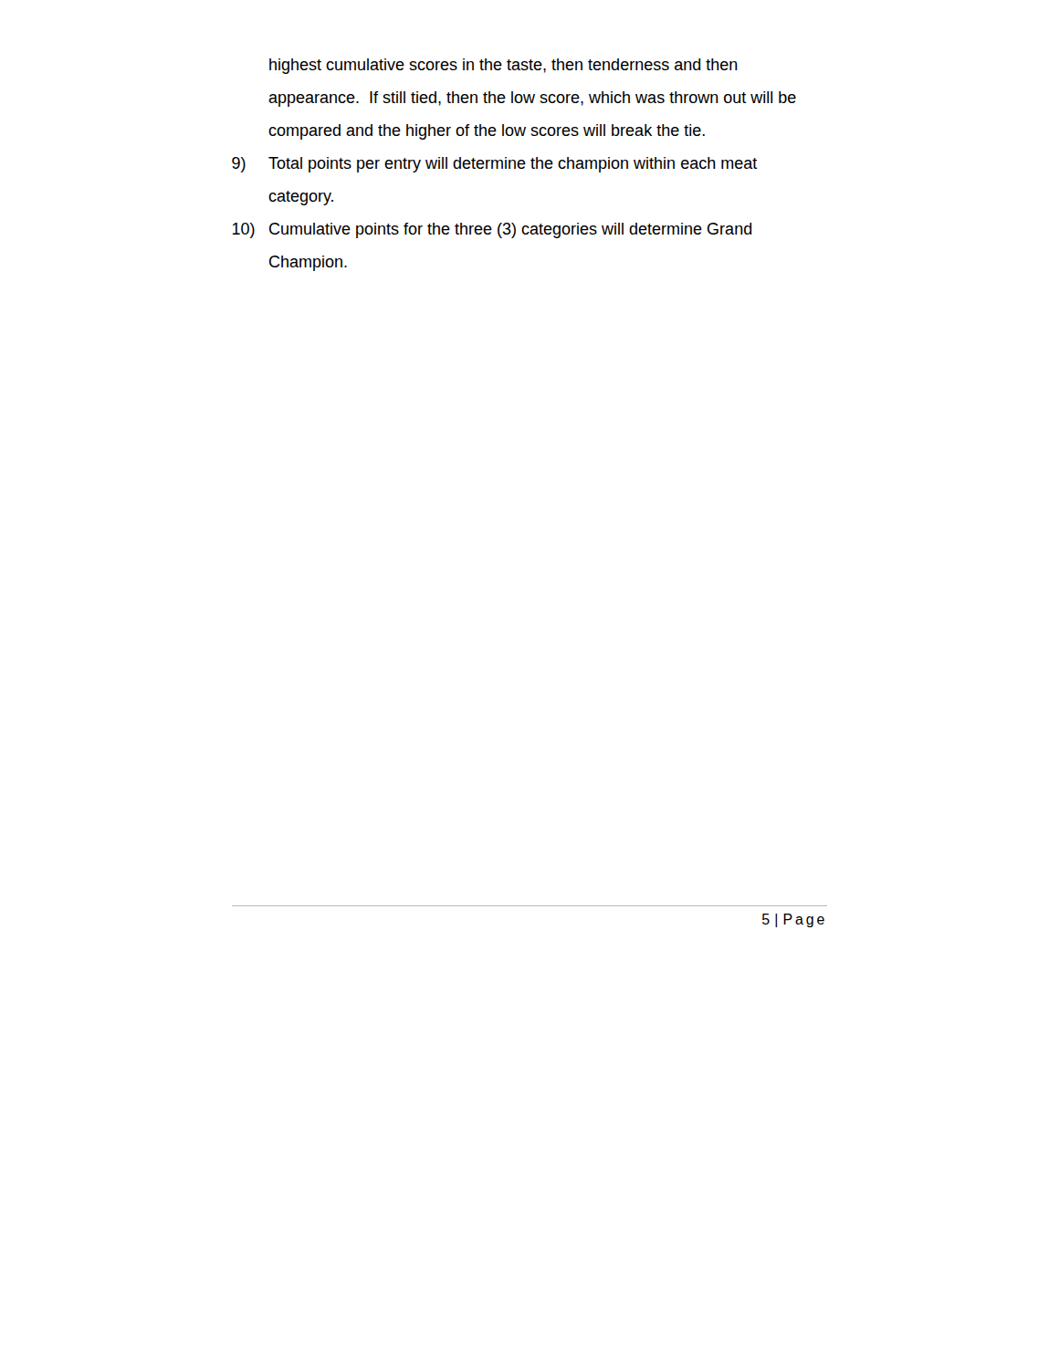highest cumulative scores in the taste, then tenderness and then appearance. If still tied, then the low score, which was thrown out will be compared and the higher of the low scores will break the tie.
9) Total points per entry will determine the champion within each meat category.
10) Cumulative points for the three (3) categories will determine Grand Champion.
5 | Page